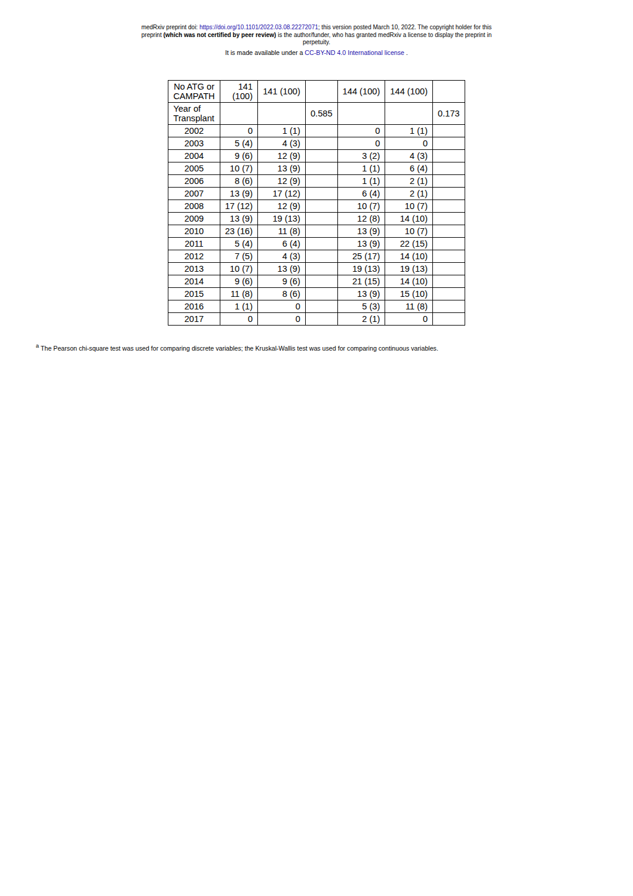medRxiv preprint doi: https://doi.org/10.1101/2022.03.08.22272071; this version posted March 10, 2022. The copyright holder for this
preprint (which was not certified by peer review) is the author/funder, who has granted medRxiv a license to display the preprint in
perpetuity.
It is made available under a CC-BY-ND 4.0 International license .
| No ATG or CAMPATH | 141 (100) | 141 (100) | | 144 (100) | 144 (100) | |
| Year of Transplant | | | 0.585 | | | 0.173 |
| 2002 | 0 | 1 (1) | | 0 | 1 (1) | |
| 2003 | 5 (4) | 4 (3) | | 0 | 0 | |
| 2004 | 9 (6) | 12 (9) | | 3 (2) | 4 (3) | |
| 2005 | 10 (7) | 13 (9) | | 1 (1) | 6 (4) | |
| 2006 | 8 (6) | 12 (9) | | 1 (1) | 2 (1) | |
| 2007 | 13 (9) | 17 (12) | | 6 (4) | 2 (1) | |
| 2008 | 17 (12) | 12 (9) | | 10 (7) | 10 (7) | |
| 2009 | 13 (9) | 19 (13) | | 12 (8) | 14 (10) | |
| 2010 | 23 (16) | 11 (8) | | 13 (9) | 10 (7) | |
| 2011 | 5 (4) | 6 (4) | | 13 (9) | 22 (15) | |
| 2012 | 7 (5) | 4 (3) | | 25 (17) | 14 (10) | |
| 2013 | 10 (7) | 13 (9) | | 19 (13) | 19 (13) | |
| 2014 | 9 (6) | 9 (6) | | 21 (15) | 14 (10) | |
| 2015 | 11 (8) | 8 (6) | | 13 (9) | 15 (10) | |
| 2016 | 1 (1) | 0 | | 5 (3) | 11 (8) | |
| 2017 | 0 | 0 | | 2 (1) | 0 | |
a The Pearson chi-square test was used for comparing discrete variables; the Kruskal-Wallis test was used for comparing continuous variables.